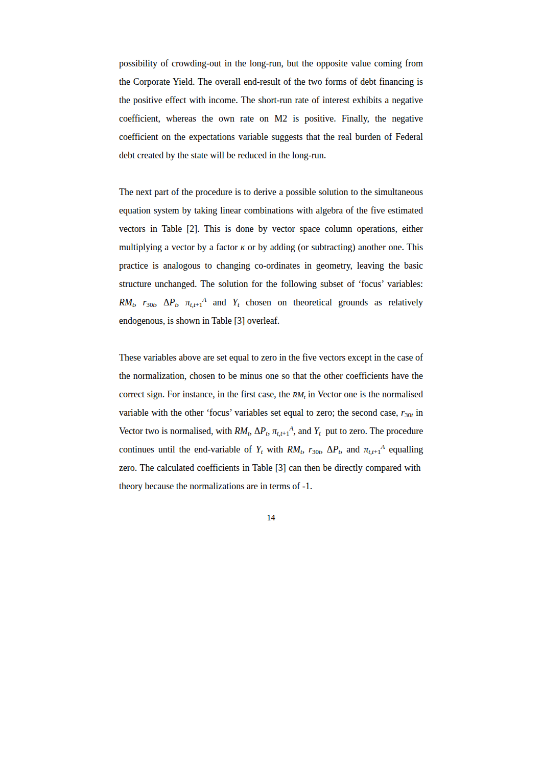possibility of crowding-out in the long-run, but the opposite value coming from the Corporate Yield. The overall end-result of the two forms of debt financing is the positive effect with income. The short-run rate of interest exhibits a negative coefficient, whereas the own rate on M2 is positive. Finally, the negative coefficient on the expectations variable suggests that the real burden of Federal debt created by the state will be reduced in the long-run.
The next part of the procedure is to derive a possible solution to the simultaneous equation system by taking linear combinations with algebra of the five estimated vectors in Table [2]. This is done by vector space column operations, either multiplying a vector by a factor κ or by adding (or subtracting) another one. This practice is analogous to changing co-ordinates in geometry, leaving the basic structure unchanged. The solution for the following subset of ‘focus’ variables: RMt, r30t, ΔPt, πt,t+1A and Yt chosen on theoretical grounds as relatively endogenous, is shown in Table [3] overleaf.
These variables above are set equal to zero in the five vectors except in the case of the normalization, chosen to be minus one so that the other coefficients have the correct sign. For instance, in the first case, the RMt in Vector one is the normalised variable with the other ‘focus’ variables set equal to zero; the second case, r30t in Vector two is normalised, with RMt, ΔPt, πt,t+1A, and Yt put to zero. The procedure continues until the end-variable of Yt with RMt, r30t, ΔPt, and πt,t+1A equalling zero. The calculated coefficients in Table [3] can then be directly compared with theory because the normalizations are in terms of -1.
14